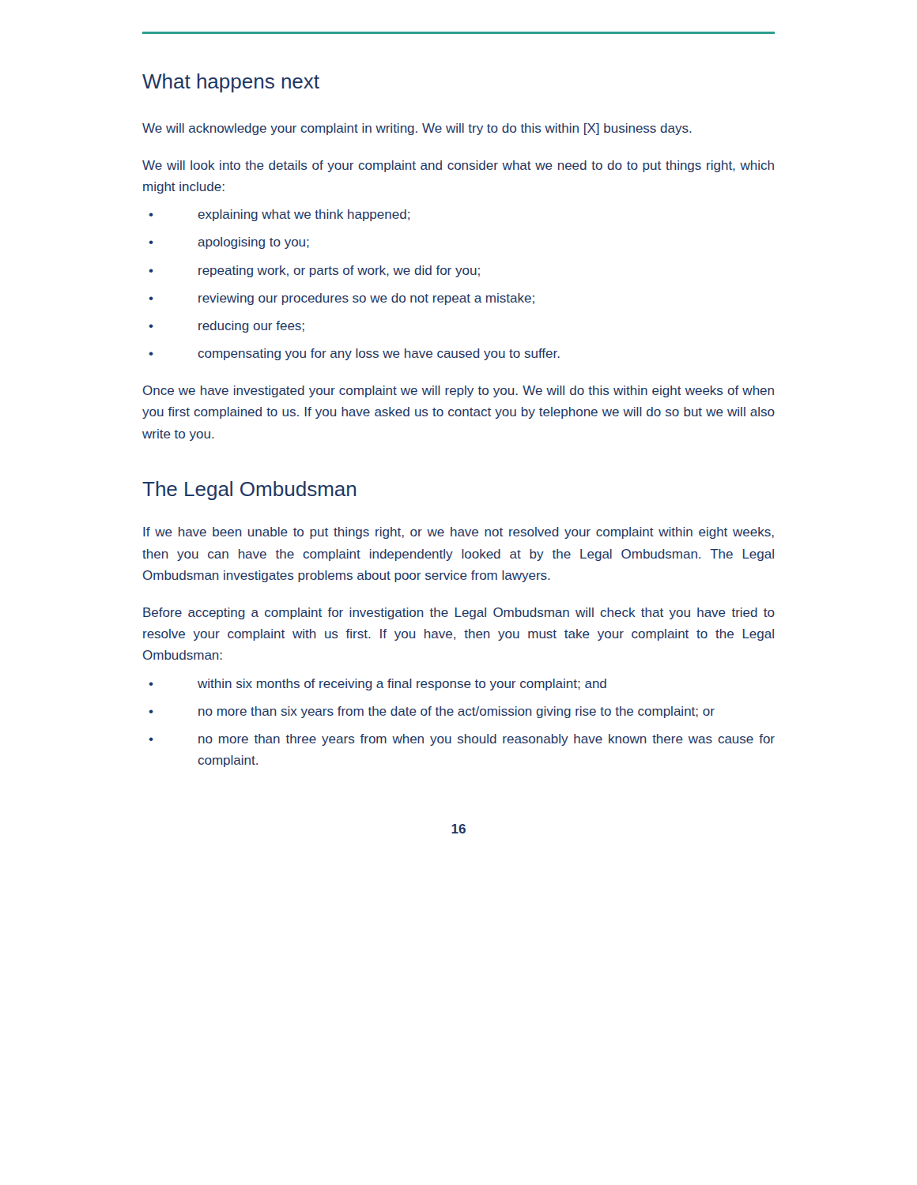What happens next
We will acknowledge your complaint in writing. We will try to do this within [X] business days.
We will look into the details of your complaint and consider what we need to do to put things right, which might include:
explaining what we think happened;
apologising to you;
repeating work, or parts of work, we did for you;
reviewing our procedures so we do not repeat a mistake;
reducing our fees;
compensating you for any loss we have caused you to suffer.
Once we have investigated your complaint we will reply to you. We will do this within eight weeks of when you first complained to us. If you have asked us to contact you by telephone we will do so but we will also write to you.
The Legal Ombudsman
If we have been unable to put things right, or we have not resolved your complaint within eight weeks, then you can have the complaint independently looked at by the Legal Ombudsman. The Legal Ombudsman investigates problems about poor service from lawyers.
Before accepting a complaint for investigation the Legal Ombudsman will check that you have tried to resolve your complaint with us first. If you have, then you must take your complaint to the Legal Ombudsman:
within six months of receiving a final response to your complaint; and
no more than six years from the date of the act/omission giving rise to the complaint; or
no more than three years from when you should reasonably have known there was cause for complaint.
16